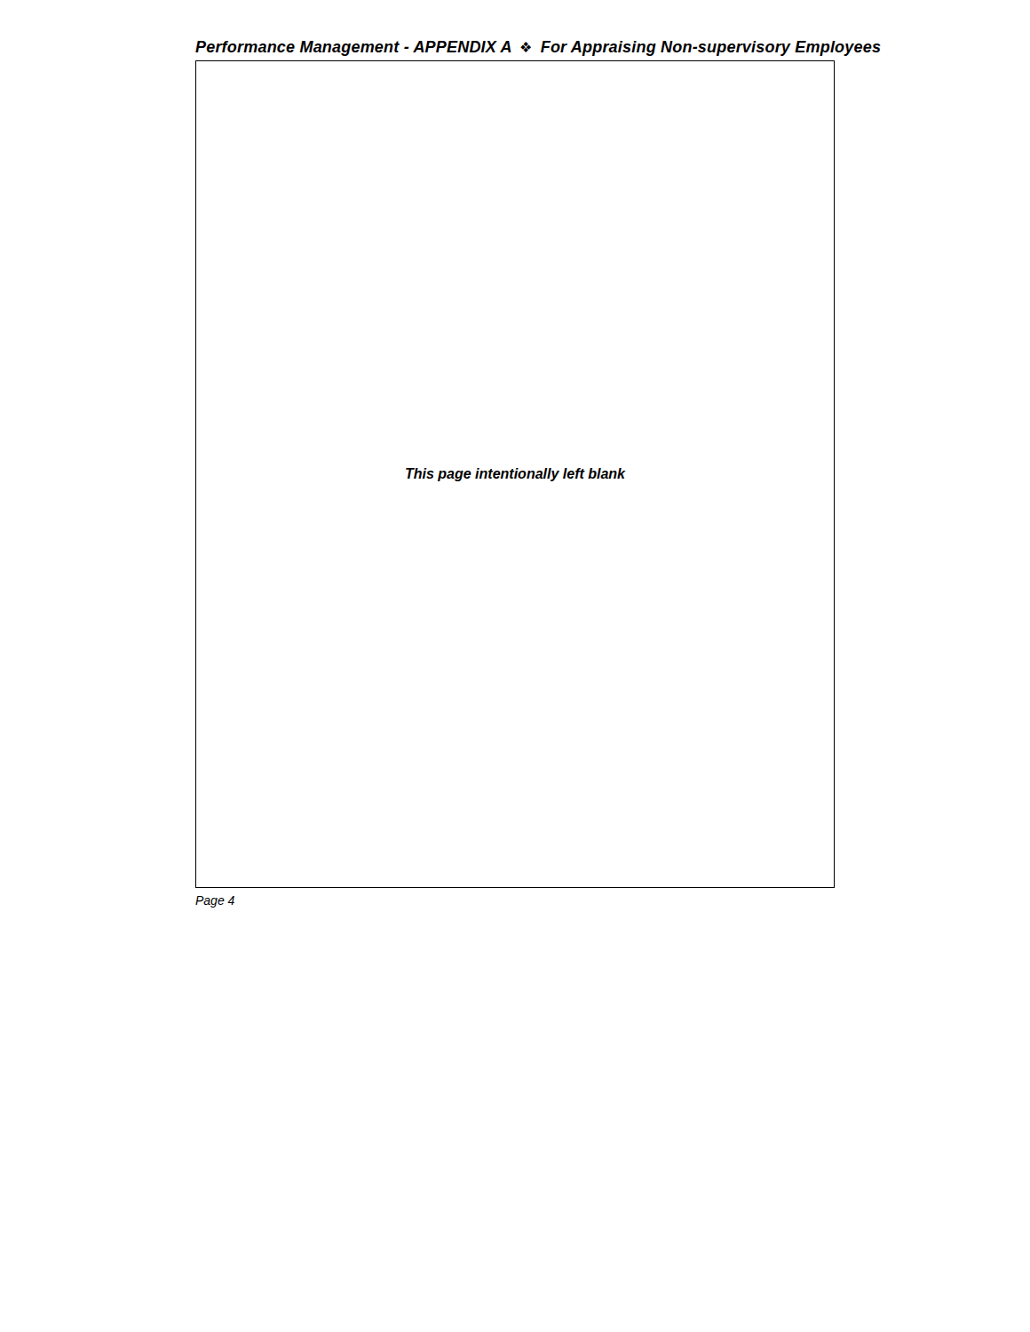Performance Management - APPENDIX A ❖ For Appraising Non-supervisory Employees
This page intentionally left blank
Page 4